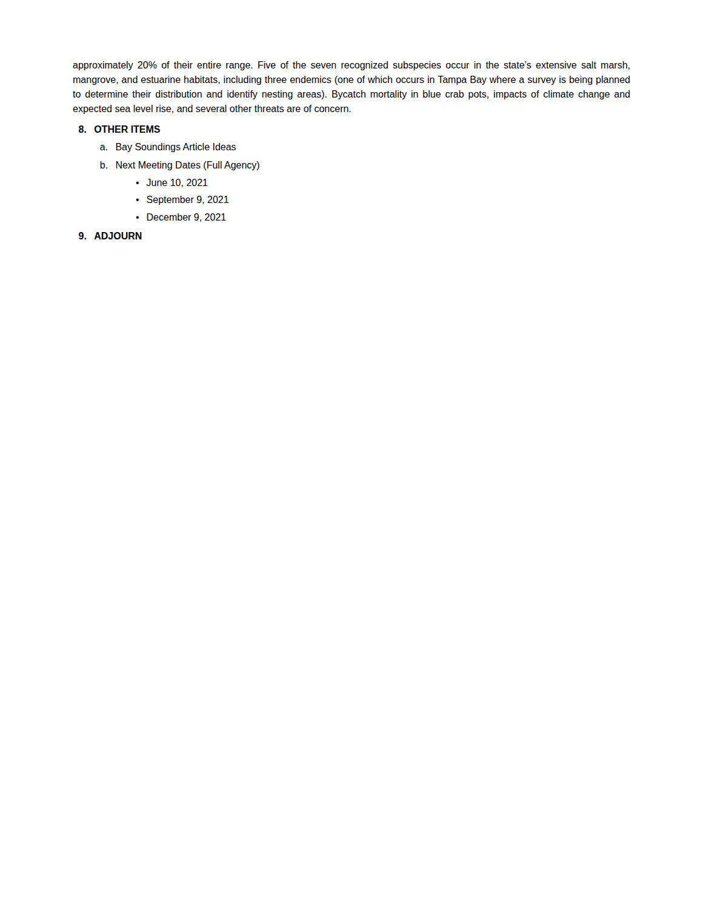approximately 20% of their entire range. Five of the seven recognized subspecies occur in the state’s extensive salt marsh, mangrove, and estuarine habitats, including three endemics (one of which occurs in Tampa Bay where a survey is being planned to determine their distribution and identify nesting areas). Bycatch mortality in blue crab pots, impacts of climate change and expected sea level rise, and several other threats are of concern.
OTHER ITEMS
Bay Soundings Article Ideas
Next Meeting Dates (Full Agency)
June 10, 2021
September 9, 2021
December 9, 2021
ADJOURN